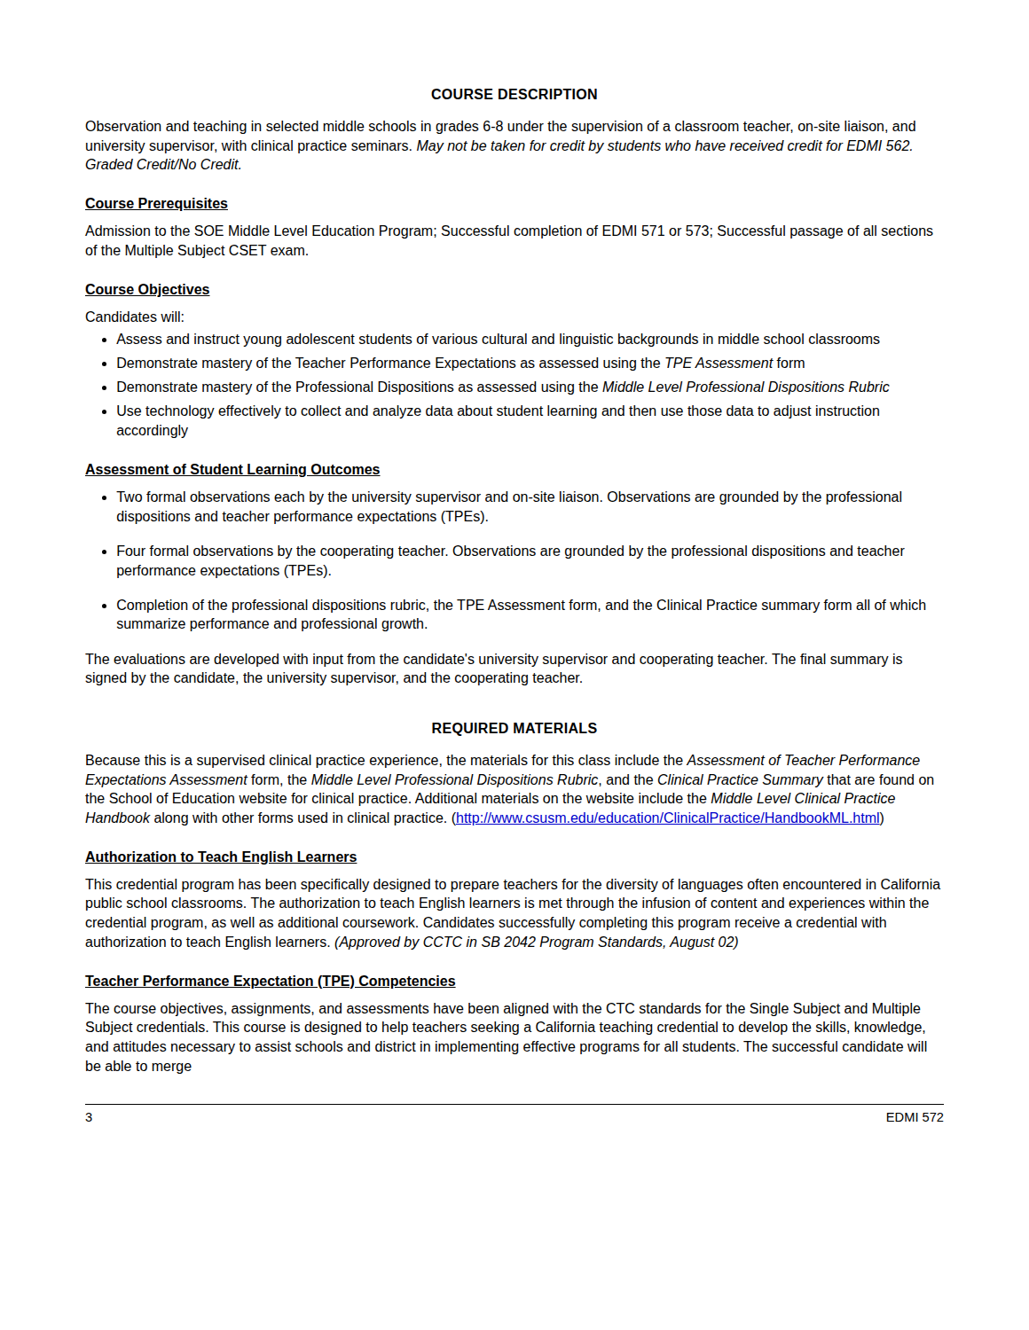COURSE DESCRIPTION
Observation and teaching in selected middle schools in grades 6-8 under the supervision of a classroom teacher, on-site liaison, and university supervisor, with clinical practice seminars. May not be taken for credit by students who have received credit for EDMI 562. Graded Credit/No Credit.
Course Prerequisites
Admission to the SOE Middle Level Education Program; Successful completion of EDMI 571 or 573; Successful passage of all sections of the Multiple Subject CSET exam.
Course Objectives
Candidates will:
Assess and instruct young adolescent students of various cultural and linguistic backgrounds in middle school classrooms
Demonstrate mastery of the Teacher Performance Expectations as assessed using the TPE Assessment form
Demonstrate mastery of the Professional Dispositions as assessed using the Middle Level Professional Dispositions Rubric
Use technology effectively to collect and analyze data about student learning and then use those data to adjust instruction accordingly
Assessment of Student Learning Outcomes
Two formal observations each by the university supervisor and on-site liaison. Observations are grounded by the professional dispositions and teacher performance expectations (TPEs).
Four formal observations by the cooperating teacher. Observations are grounded by the professional dispositions and teacher performance expectations (TPEs).
Completion of the professional dispositions rubric, the TPE Assessment form, and the Clinical Practice summary form all of which summarize performance and professional growth.
The evaluations are developed with input from the candidate's university supervisor and cooperating teacher. The final summary is signed by the candidate, the university supervisor, and the cooperating teacher.
REQUIRED MATERIALS
Because this is a supervised clinical practice experience, the materials for this class include the Assessment of Teacher Performance Expectations Assessment form, the Middle Level Professional Dispositions Rubric, and the Clinical Practice Summary that are found on the School of Education website for clinical practice. Additional materials on the website include the Middle Level Clinical Practice Handbook along with other forms used in clinical practice. (http://www.csusm.edu/education/ClinicalPractice/HandbookML.html)
Authorization to Teach English Learners
This credential program has been specifically designed to prepare teachers for the diversity of languages often encountered in California public school classrooms. The authorization to teach English learners is met through the infusion of content and experiences within the credential program, as well as additional coursework. Candidates successfully completing this program receive a credential with authorization to teach English learners. (Approved by CCTC in SB 2042 Program Standards, August 02)
Teacher Performance Expectation (TPE) Competencies
The course objectives, assignments, and assessments have been aligned with the CTC standards for the Single Subject and Multiple Subject credentials. This course is designed to help teachers seeking a California teaching credential to develop the skills, knowledge, and attitudes necessary to assist schools and district in implementing effective programs for all students. The successful candidate will be able to merge
3 EDMI 572